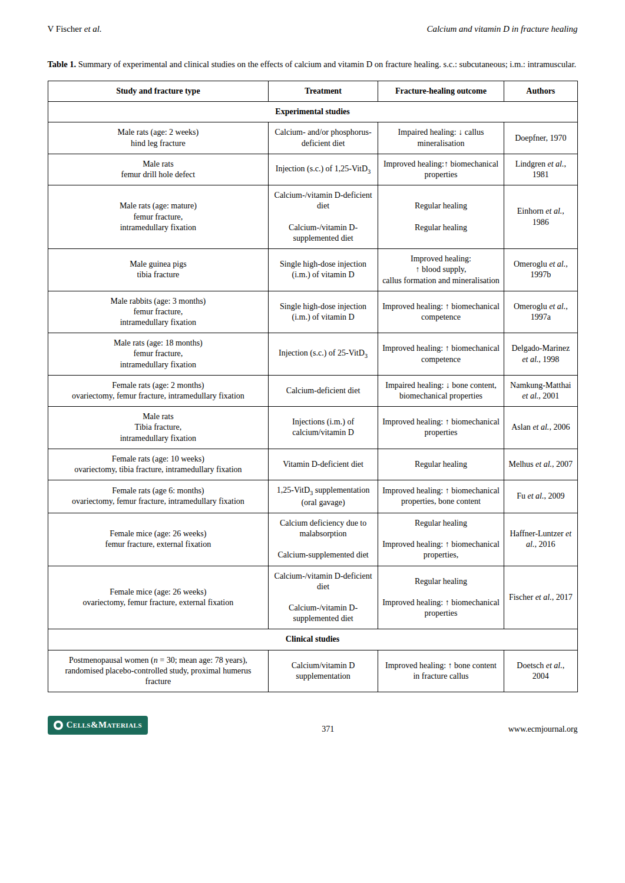V Fischer et al.
Calcium and vitamin D in fracture healing
Table 1. Summary of experimental and clinical studies on the effects of calcium and vitamin D on fracture healing. s.c.: subcutaneous; i.m.: intramuscular.
| Study and fracture type | Treatment | Fracture-healing outcome | Authors |
| --- | --- | --- | --- |
| Experimental studies |
| Male rats (age: 2 weeks) hind leg fracture | Calcium- and/or phosphorus-deficient diet | Impaired healing: callus mineralisation | Doepfner, 1970 |
| Male rats femur drill hole defect | Injection (s.c.) of 1,25-VitD 3 | Improved healing: biomechanical properties | Lindgren et al. , 1981 |
| Male rats (age: mature) femur fracture, intramedullary fixation | Calcium-/vitamin D-deficient diet Calcium-/vitamin D-supplemented diet | Regular healing Regular healing | Einhorn et al. , 1986 |
| Male guinea pigs tibia fracture | Single high-dose injection (i.m.) of vitamin D | Improved healing: blood supply, callus formation and mineralisation | Omeroglu et al. , 1997b |
| Male rabbits (age: 3 months) femur fracture, intramedullary fixation | Single high-dose injection (i.m.) of vitamin D | Improved healing: biomechanical competence | Omeroglu et al. , 1997a |
| Male rats (age: 18 months) femur fracture, intramedullary fixation | Injection (s.c.) of 25-VitD 3 | Improved healing: biomechanical competence | Delgado-Marinez et al. , 1998 |
| Female rats (age: 2 months) ovariectomy, femur fracture, intramedullary fixation | Calcium-deficient diet | Impaired healing: bone content, biomechanical properties | Namkung-Matthai et al. , 2001 |
| Male rats Tibia fracture, intramedullary fixation | Injections (i.m.) of calcium/vitamin D | Improved healing: biomechanical properties | Aslan et al. , 2006 |
| Female rats (age: 10 weeks) ovariectomy, tibia fracture, intramedullary fixation | Vitamin D-deficient diet | Regular healing | Melhus et al. , 2007 |
| Female rats (age 6: months) ovariectomy, femur fracture, intramedullary fixation | 1,25-VitD 3 supplementation (oral gavage) | Improved healing: biomechanical properties, bone content | Fu et al. , 2009 |
| Female mice (age: 26 weeks) femur fracture, external fixation | Calcium deficiency due to malabsorption Calcium-supplemented diet | Regular healing Improved healing: biomechanical properties, | Haffner-Luntzer et al. , 2016 |
| Female mice (age: 26 weeks) ovariectomy, femur fracture, external fixation | Calcium-/vitamin D-deficient diet Calcium-/vitamin D-supplemented diet | Regular healing Improved healing: biomechanical properties | Fischer et al. , 2017 |
| Clinical studies |
| Postmenopausal women ( n = 30; mean age: 78 years), randomised placebo-controlled study, proximal humerus fracture | Calcium/vitamin D supplementation | Improved healing: bone content in fracture callus | Doetsch et al. , 2004 |
Cells&Materials
371
www.ecmjournal.org